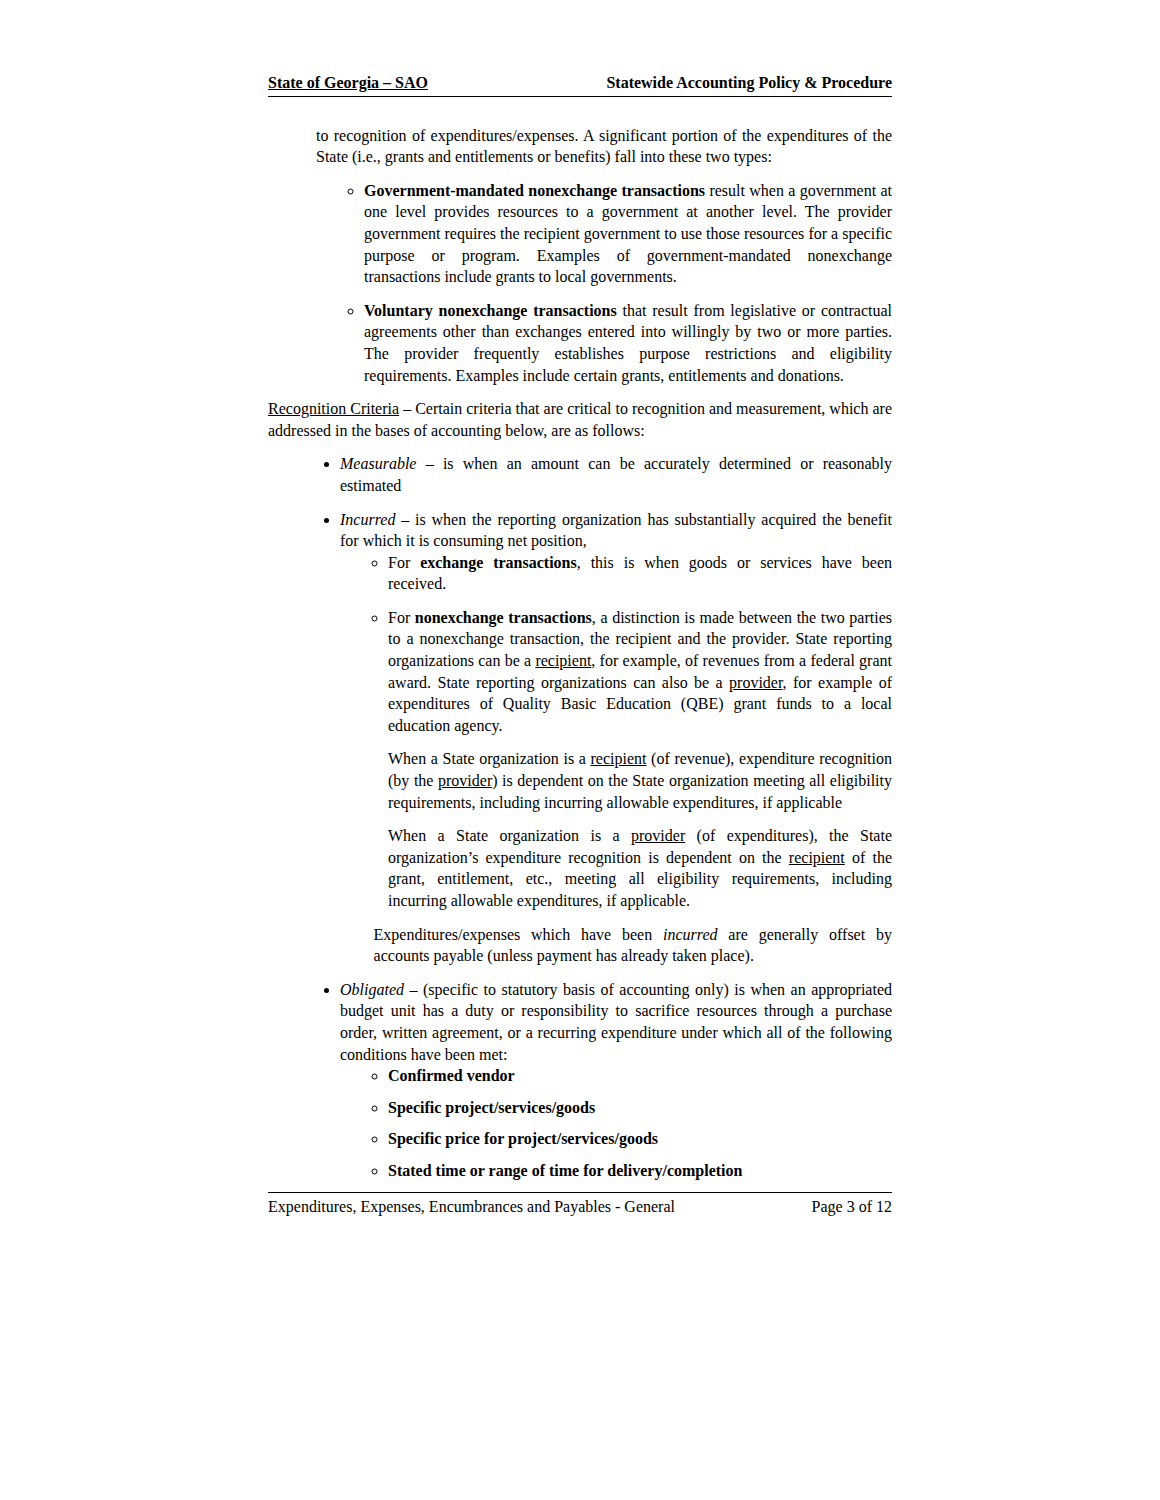State of Georgia – SAO
Statewide Accounting Policy & Procedure
to recognition of expenditures/expenses. A significant portion of the expenditures of the State (i.e., grants and entitlements or benefits) fall into these two types:
Government-mandated nonexchange transactions result when a government at one level provides resources to a government at another level. The provider government requires the recipient government to use those resources for a specific purpose or program. Examples of government-mandated nonexchange transactions include grants to local governments.
Voluntary nonexchange transactions that result from legislative or contractual agreements other than exchanges entered into willingly by two or more parties. The provider frequently establishes purpose restrictions and eligibility requirements. Examples include certain grants, entitlements and donations.
Recognition Criteria – Certain criteria that are critical to recognition and measurement, which are addressed in the bases of accounting below, are as follows:
Measurable – is when an amount can be accurately determined or reasonably estimated
Incurred – is when the reporting organization has substantially acquired the benefit for which it is consuming net position,
For exchange transactions, this is when goods or services have been received.
For nonexchange transactions, a distinction is made between the two parties to a nonexchange transaction, the recipient and the provider. State reporting organizations can be a recipient, for example, of revenues from a federal grant award. State reporting organizations can also be a provider, for example of expenditures of Quality Basic Education (QBE) grant funds to a local education agency.
When a State organization is a recipient (of revenue), expenditure recognition (by the provider) is dependent on the State organization meeting all eligibility requirements, including incurring allowable expenditures, if applicable
When a State organization is a provider (of expenditures), the State organization’s expenditure recognition is dependent on the recipient of the grant, entitlement, etc., meeting all eligibility requirements, including incurring allowable expenditures, if applicable.
Expenditures/expenses which have been incurred are generally offset by accounts payable (unless payment has already taken place).
Obligated – (specific to statutory basis of accounting only) is when an appropriated budget unit has a duty or responsibility to sacrifice resources through a purchase order, written agreement, or a recurring expenditure under which all of the following conditions have been met:
Confirmed vendor
Specific project/services/goods
Specific price for project/services/goods
Stated time or range of time for delivery/completion
Expenditures, Expenses, Encumbrances and Payables - General
Page 3 of 12